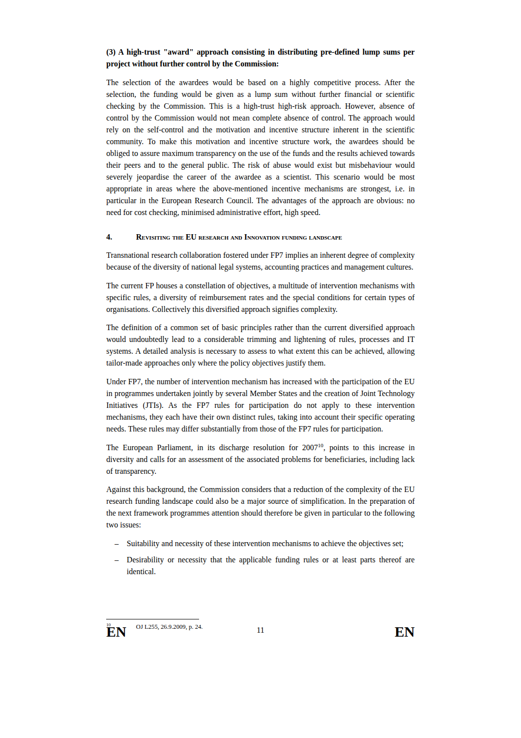(3) A high-trust "award" approach consisting in distributing pre-defined lump sums per project without further control by the Commission:
The selection of the awardees would be based on a highly competitive process. After the selection, the funding would be given as a lump sum without further financial or scientific checking by the Commission. This is a high-trust high-risk approach. However, absence of control by the Commission would not mean complete absence of control. The approach would rely on the self-control and the motivation and incentive structure inherent in the scientific community. To make this motivation and incentive structure work, the awardees should be obliged to assure maximum transparency on the use of the funds and the results achieved towards their peers and to the general public. The risk of abuse would exist but misbehaviour would severely jeopardise the career of the awardee as a scientist. This scenario would be most appropriate in areas where the above-mentioned incentive mechanisms are strongest, i.e. in particular in the European Research Council. The advantages of the approach are obvious: no need for cost checking, minimised administrative effort, high speed.
4. Revisiting the EU research and Innovation funding landscape
Transnational research collaboration fostered under FP7 implies an inherent degree of complexity because of the diversity of national legal systems, accounting practices and management cultures.
The current FP houses a constellation of objectives, a multitude of intervention mechanisms with specific rules, a diversity of reimbursement rates and the special conditions for certain types of organisations. Collectively this diversified approach signifies complexity.
The definition of a common set of basic principles rather than the current diversified approach would undoubtedly lead to a considerable trimming and lightening of rules, processes and IT systems. A detailed analysis is necessary to assess to what extent this can be achieved, allowing tailor-made approaches only where the policy objectives justify them.
Under FP7, the number of intervention mechanism has increased with the participation of the EU in programmes undertaken jointly by several Member States and the creation of Joint Technology Initiatives (JTIs). As the FP7 rules for participation do not apply to these intervention mechanisms, they each have their own distinct rules, taking into account their specific operating needs. These rules may differ substantially from those of the FP7 rules for participation.
The European Parliament, in its discharge resolution for 200710, points to this increase in diversity and calls for an assessment of the associated problems for beneficiaries, including lack of transparency.
Against this background, the Commission considers that a reduction of the complexity of the EU research funding landscape could also be a major source of simplification. In the preparation of the next framework programmes attention should therefore be given in particular to the following two issues:
Suitability and necessity of these intervention mechanisms to achieve the objectives set;
Desirability or necessity that the applicable funding rules or at least parts thereof are identical.
10 OJ L255, 26.9.2009, p. 24.
EN 11 EN